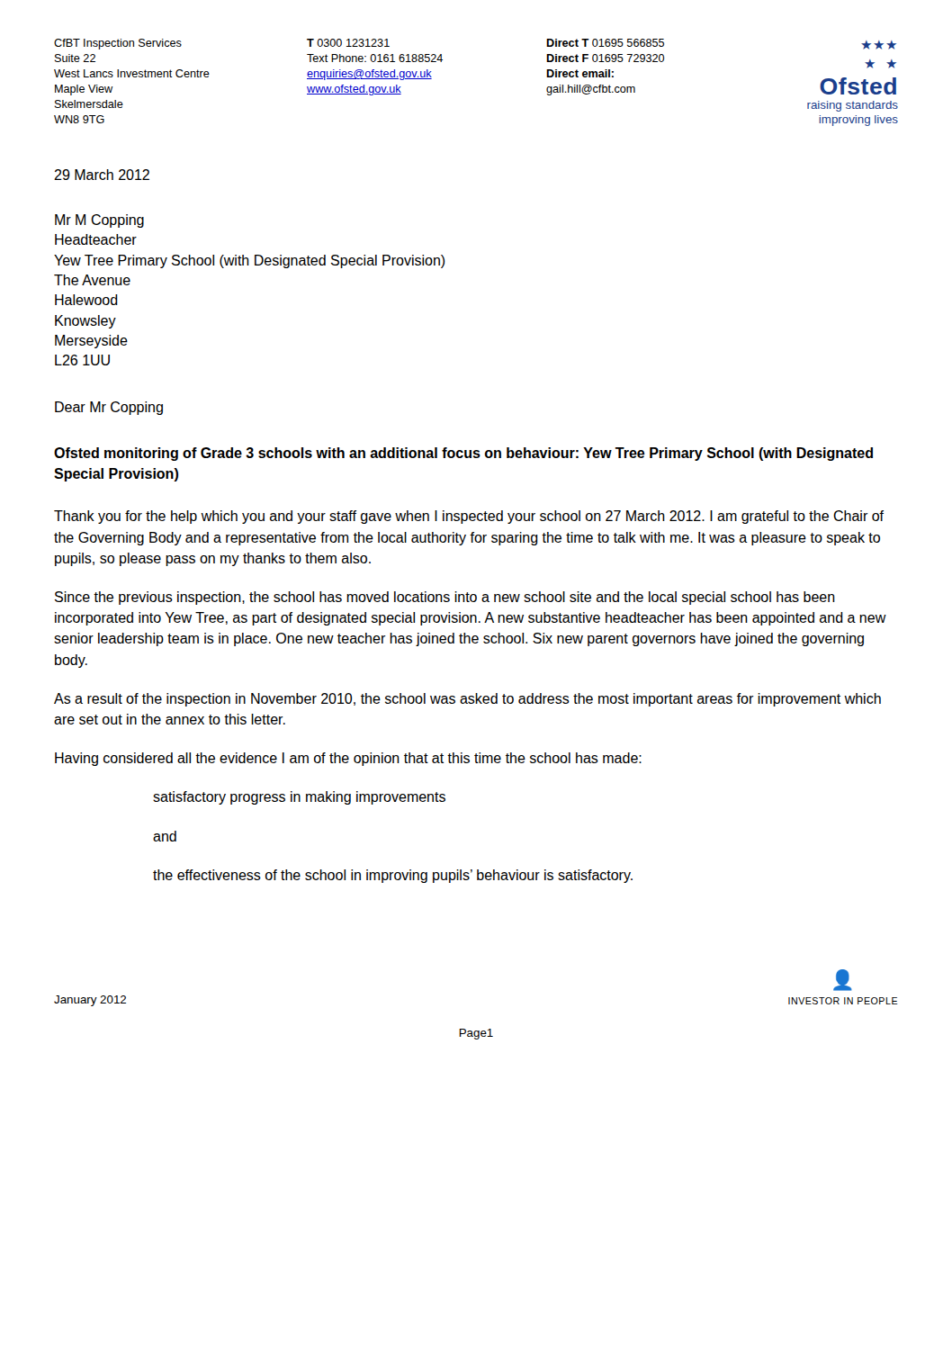CfBT Inspection Services
Suite 22
West Lancs Investment Centre
Maple View
Skelmersdale
WN8 9TG
T 0300 1231231
Text Phone: 0161 6188524
enquiries@ofsted.gov.uk
www.ofsted.gov.uk
Direct T 01695 566855
Direct F 01695 729320
Direct email:
gail.hill@cfbt.com
★★★
★ ★
Ofsted
raising standards
improving lives
29 March 2012
Mr M Copping
Headteacher
Yew Tree Primary School (with Designated Special Provision)
The Avenue
Halewood
Knowsley
Merseyside
L26 1UU
Dear Mr Copping
Ofsted monitoring of Grade 3 schools with an additional focus on behaviour: Yew Tree Primary School (with Designated Special Provision)
Thank you for the help which you and your staff gave when I inspected your school on 27 March 2012. I am grateful to the Chair of the Governing Body and a representative from the local authority for sparing the time to talk with me. It was a pleasure to speak to pupils, so please pass on my thanks to them also.
Since the previous inspection, the school has moved locations into a new school site and the local special school has been incorporated into Yew Tree, as part of designated special provision. A new substantive headteacher has been appointed and a new senior leadership team is in place. One new teacher has joined the school. Six new parent governors have joined the governing body.
As a result of the inspection in November 2010, the school was asked to address the most important areas for improvement which are set out in the annex to this letter.
Having considered all the evidence I am of the opinion that at this time the school has made:
satisfactory progress in making improvements
and
the effectiveness of the school in improving pupils’ behaviour is satisfactory.
January 2012
👤
INVESTOR IN PEOPLE
Page1